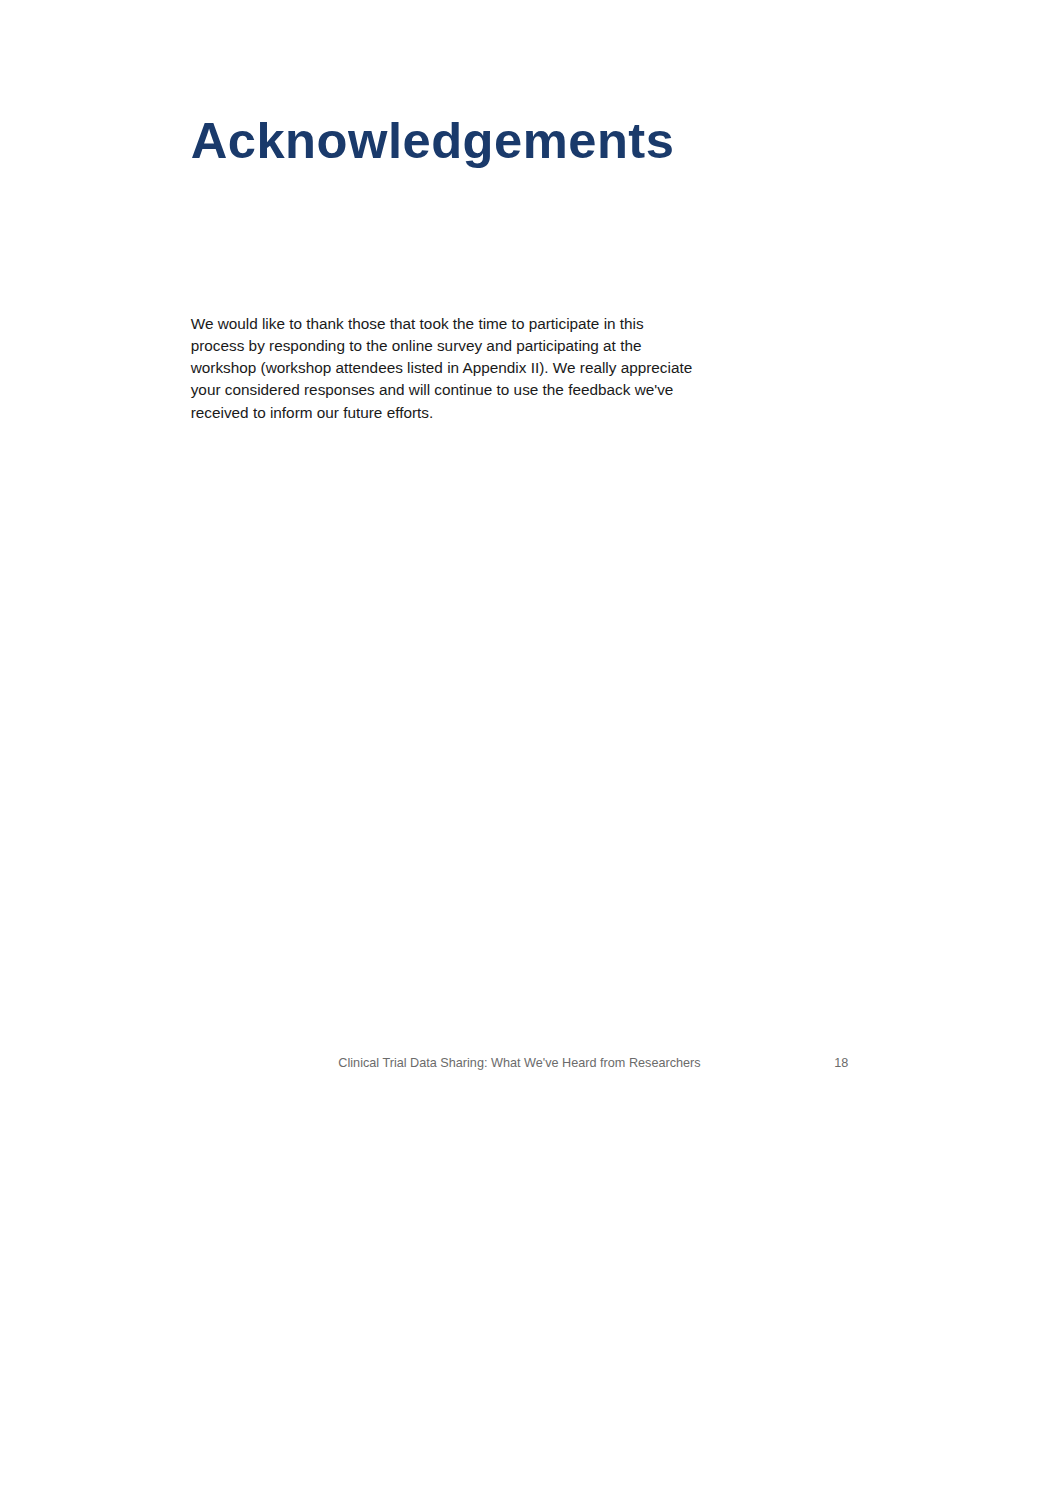Acknowledgements
We would like to thank those that took the time to participate in this process by responding to the online survey and participating at the workshop (workshop attendees listed in Appendix II). We really appreciate your considered responses and will continue to use the feedback we've received to inform our future efforts.
Clinical Trial Data Sharing: What We've Heard from Researchers 18